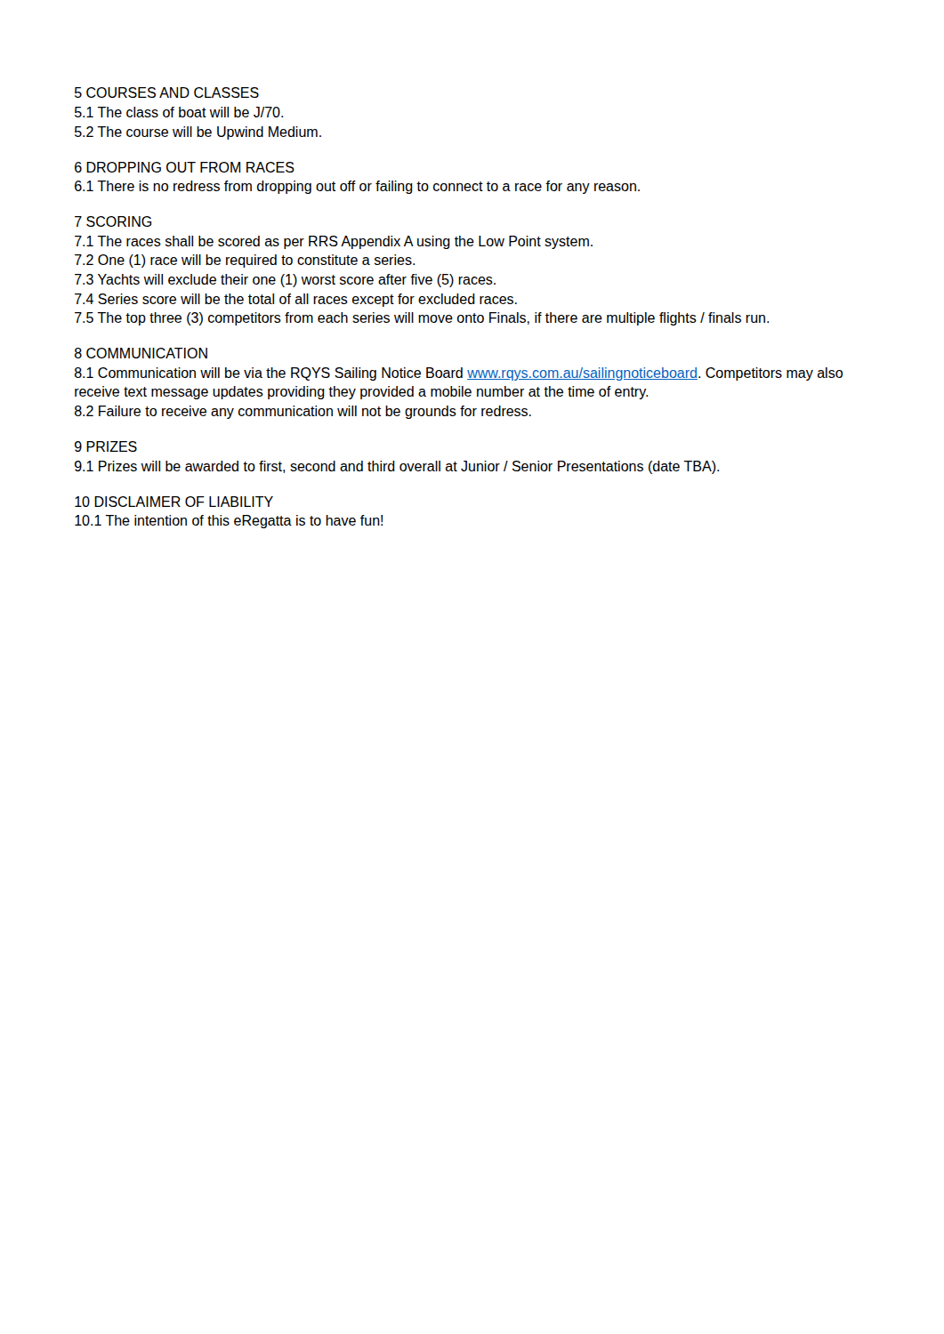5 COURSES AND CLASSES
5.1 The class of boat will be J/70.
5.2 The course will be Upwind Medium.
6 DROPPING OUT FROM RACES
6.1 There is no redress from dropping out off or failing to connect to a race for any reason.
7 SCORING
7.1 The races shall be scored as per RRS Appendix A using the Low Point system.
7.2 One (1) race will be required to constitute a series.
7.3 Yachts will exclude their one (1) worst score after five (5) races.
7.4 Series score will be the total of all races except for excluded races.
7.5 The top three (3) competitors from each series will move onto Finals, if there are multiple flights / finals run.
8 COMMUNICATION
8.1 Communication will be via the RQYS Sailing Notice Board www.rqys.com.au/sailingnoticeboard. Competitors may also receive text message updates providing they provided a mobile number at the time of entry.
8.2 Failure to receive any communication will not be grounds for redress.
9 PRIZES
9.1 Prizes will be awarded to first, second and third overall at Junior / Senior Presentations (date TBA).
10 DISCLAIMER OF LIABILITY
10.1 The intention of this eRegatta is to have fun!